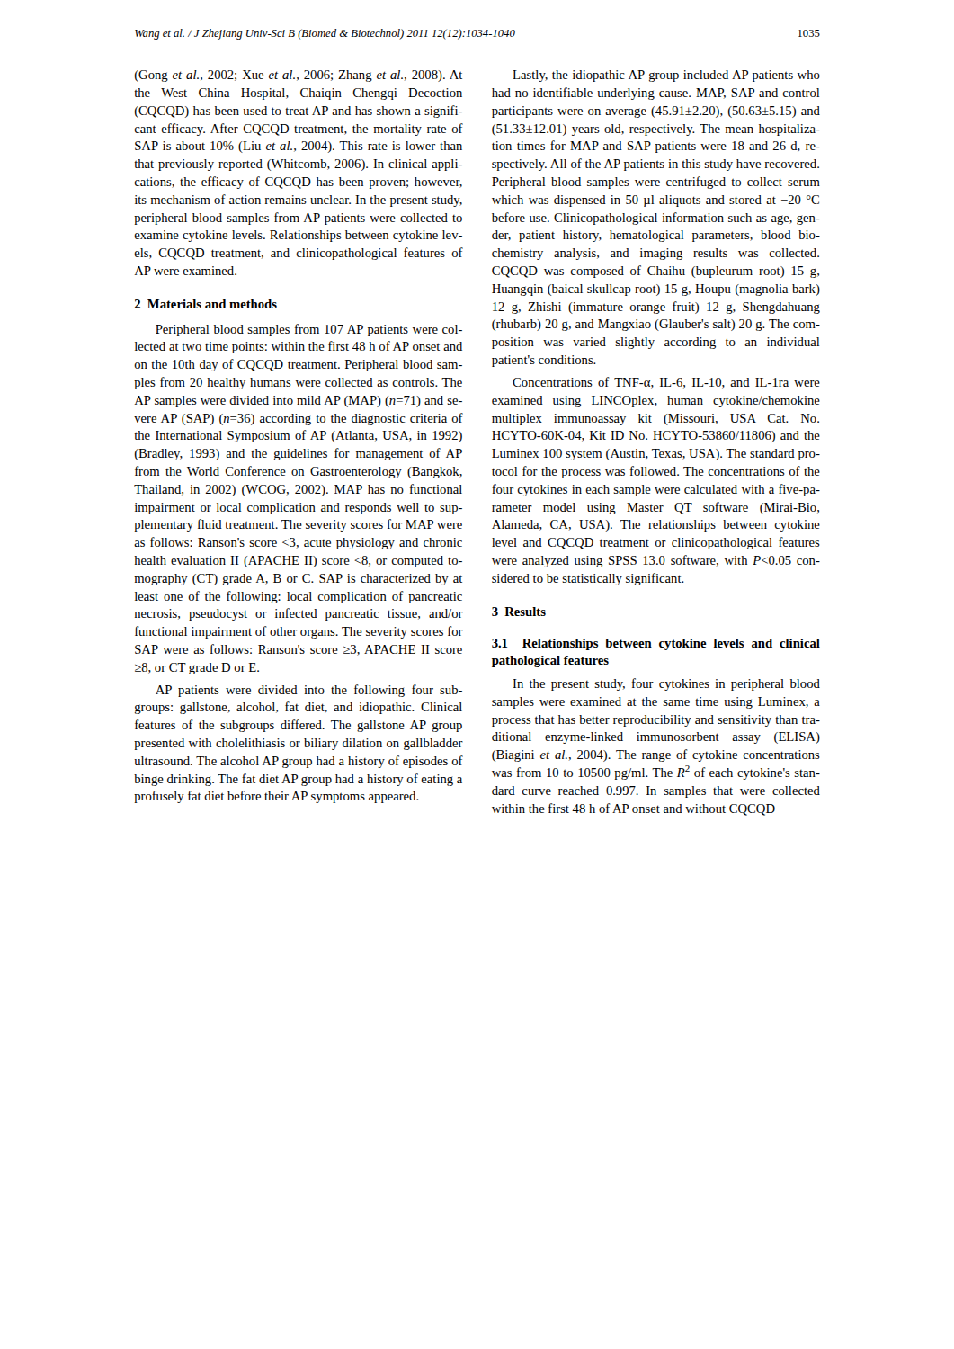Wang et al. / J Zhejiang Univ-Sci B (Biomed & Biotechnol) 2011 12(12):1034-1040 1035
(Gong et al., 2002; Xue et al., 2006; Zhang et al., 2008). At the West China Hospital, Chaiqin Chengqi Decoction (CQCQD) has been used to treat AP and has shown a significant efficacy. After CQCQD treatment, the mortality rate of SAP is about 10% (Liu et al., 2004). This rate is lower than that previously reported (Whitcomb, 2006). In clinical applications, the efficacy of CQCQD has been proven; however, its mechanism of action remains unclear. In the present study, peripheral blood samples from AP patients were collected to examine cytokine levels. Relationships between cytokine levels, CQCQD treatment, and clinicopathological features of AP were examined.
2 Materials and methods
Peripheral blood samples from 107 AP patients were collected at two time points: within the first 48 h of AP onset and on the 10th day of CQCQD treatment. Peripheral blood samples from 20 healthy humans were collected as controls. The AP samples were divided into mild AP (MAP) (n=71) and severe AP (SAP) (n=36) according to the diagnostic criteria of the International Symposium of AP (Atlanta, USA, in 1992) (Bradley, 1993) and the guidelines for management of AP from the World Conference on Gastroenterology (Bangkok, Thailand, in 2002) (WCOG, 2002). MAP has no functional impairment or local complication and responds well to supplementary fluid treatment. The severity scores for MAP were as follows: Ranson's score <3, acute physiology and chronic health evaluation II (APACHE II) score <8, or computed tomography (CT) grade A, B or C. SAP is characterized by at least one of the following: local complication of pancreatic necrosis, pseudocyst or infected pancreatic tissue, and/or functional impairment of other organs. The severity scores for SAP were as follows: Ranson's score ≥3, APACHE II score ≥8, or CT grade D or E.
AP patients were divided into the following four subgroups: gallstone, alcohol, fat diet, and idiopathic. Clinical features of the subgroups differed. The gallstone AP group presented with cholelithiasis or biliary dilation on gallbladder ultrasound. The alcohol AP group had a history of episodes of binge drinking. The fat diet AP group had a history of eating a profusely fat diet before their AP symptoms appeared.
Lastly, the idiopathic AP group included AP patients who had no identifiable underlying cause. MAP, SAP and control participants were on average (45.91±2.20), (50.63±5.15) and (51.33±12.01) years old, respectively. The mean hospitalization times for MAP and SAP patients were 18 and 26 d, respectively. All of the AP patients in this study have recovered. Peripheral blood samples were centrifuged to collect serum which was dispensed in 50 µl aliquots and stored at −20 °C before use. Clinicopathological information such as age, gender, patient history, hematological parameters, blood biochemistry analysis, and imaging results was collected. CQCQD was composed of Chaihu (bupleurum root) 15 g, Huangqin (baical skullcap root) 15 g, Houpu (magnolia bark) 12 g, Zhishi (immature orange fruit) 12 g, Shengdahuang (rhubarb) 20 g, and Mangxiao (Glauber's salt) 20 g. The composition was varied slightly according to an individual patient's conditions.
Concentrations of TNF-α, IL-6, IL-10, and IL-1ra were examined using LINCOplex, human cytokine/chemokine multiplex immunoassay kit (Missouri, USA Cat. No. HCYTO-60K-04, Kit ID No. HCYTO-53860/11806) and the Luminex 100 system (Austin, Texas, USA). The standard protocol for the process was followed. The concentrations of the four cytokines in each sample were calculated with a five-parameter model using Master QT software (Mirai-Bio, Alameda, CA, USA). The relationships between cytokine level and CQCQD treatment or clinicopathological features were analyzed using SPSS 13.0 software, with P<0.05 considered to be statistically significant.
3 Results
3.1 Relationships between cytokine levels and clinical pathological features
In the present study, four cytokines in peripheral blood samples were examined at the same time using Luminex, a process that has better reproducibility and sensitivity than traditional enzyme-linked immunosorbent assay (ELISA) (Biagini et al., 2004). The range of cytokine concentrations was from 10 to 10500 pg/ml. The R2 of each cytokine's standard curve reached 0.997. In samples that were collected within the first 48 h of AP onset and without CQCQD